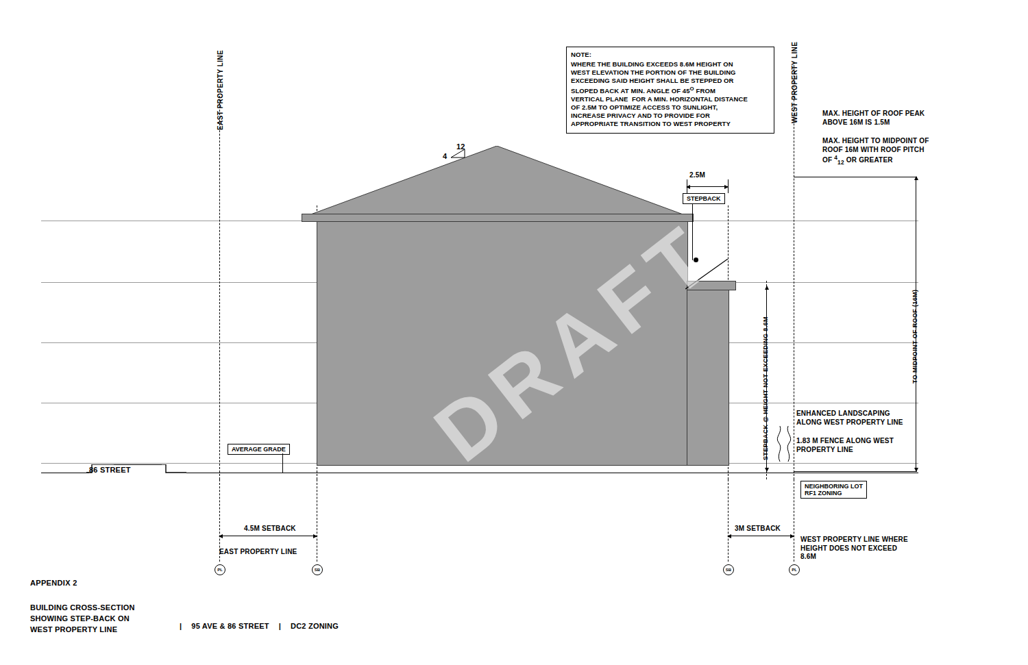EAST PROPERTY LINE
WEST PROPERTY LINE
12
4
NOTE:
WHERE THE BUILDING EXCEEDS 8.6M HEIGHT ON
WEST ELEVATION THE PORTION OF THE BUILDING
EXCEEDING SAID HEIGHT SHALL BE STEPPED OR
SLOPED BACK AT MIN. ANGLE OF 45O FROM
VERTICAL PLANE FOR A MIN. HORIZONTAL DISTANCE
OF 2.5M TO OPTIMIZE ACCESS TO SUNLIGHT,
INCREASE PRIVACY AND TO PROVIDE FOR
APPROPRIATE TRANSITION TO WEST PROPERTY
MAX. HEIGHT OF ROOF PEAK
ABOVE 16M IS 1.5M
MAX. HEIGHT TO MIDPOINT OF
ROOF 16M WITH ROOF PITCH
OF 412 OR GREATER
TO MIDPOINT OF ROOF (16M)
STEPBACK @ HEIGHT NOT EXCEEDING 8.6M
2.5M
STEPBACK
AVERAGE GRADE
86 STREET
ENHANCED LANDSCAPING
ALONG WEST PROPERTY LINE
1.83 M FENCE ALONG WEST
PROPERTY LINE
NEIGHBORING LOT
RF1 ZONING
4.5M SETBACK
EAST PROPERTY LINE
3M SETBACK
WEST PROPERTY LINE WHERE
HEIGHT DOES NOT EXCEED
8.6M
PL
SB
SB
PL
DRAFT
APPENDIX 2
BUILDING CROSS-SECTION
SHOWING STEP-BACK ON
WEST PROPERTY LINE
|95 AVE & 86 STREET|DC2 ZONING